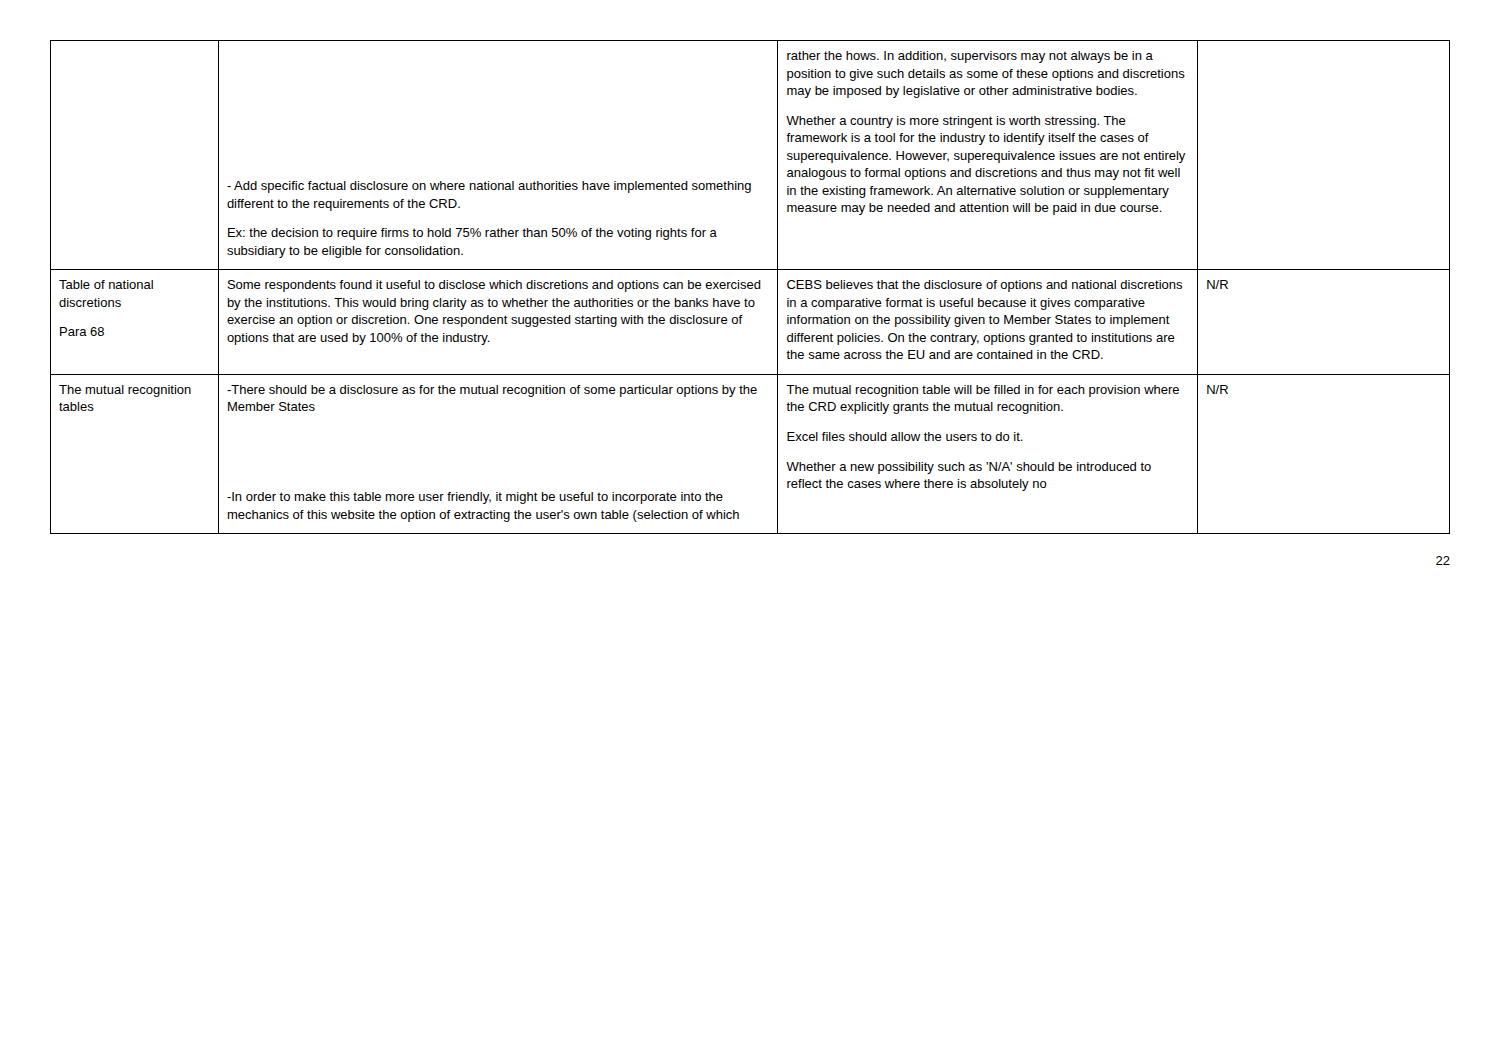| | - Add specific factual disclosure on where national authorities have implemented something different to the requirements of the CRD. Ex: the decision to require firms to hold 75% rather than 50% of the voting rights for a subsidiary to be eligible for consolidation. | rather the hows. In addition, supervisors may not always be in a position to give such details as some of these options and discretions may be imposed by legislative or other administrative bodies. Whether a country is more stringent is worth stressing. The framework is a tool for the industry to identify itself the cases of superequivalence. However, superequivalence issues are not entirely analogous to formal options and discretions and thus may not fit well in the existing framework. An alternative solution or supplementary measure may be needed and attention will be paid in due course. | |
| Table of national discretions Para 68 | Some respondents found it useful to disclose which discretions and options can be exercised by the institutions. This would bring clarity as to whether the authorities or the banks have to exercise an option or discretion. One respondent suggested starting with the disclosure of options that are used by 100% of the industry. | CEBS believes that the disclosure of options and national discretions in a comparative format is useful because it gives comparative information on the possibility given to Member States to implement different policies. On the contrary, options granted to institutions are the same across the EU and are contained in the CRD. | N/R |
| The mutual recognition tables | -There should be a disclosure as for the mutual recognition of some particular options by the Member States -In order to make this table more user friendly, it might be useful to incorporate into the mechanics of this website the option of extracting the user's own table (selection of which | The mutual recognition table will be filled in for each provision where the CRD explicitly grants the mutual recognition. Excel files should allow the users to do it. Whether a new possibility such as 'N/A' should be introduced to reflect the cases where there is absolutely no | N/R |
22